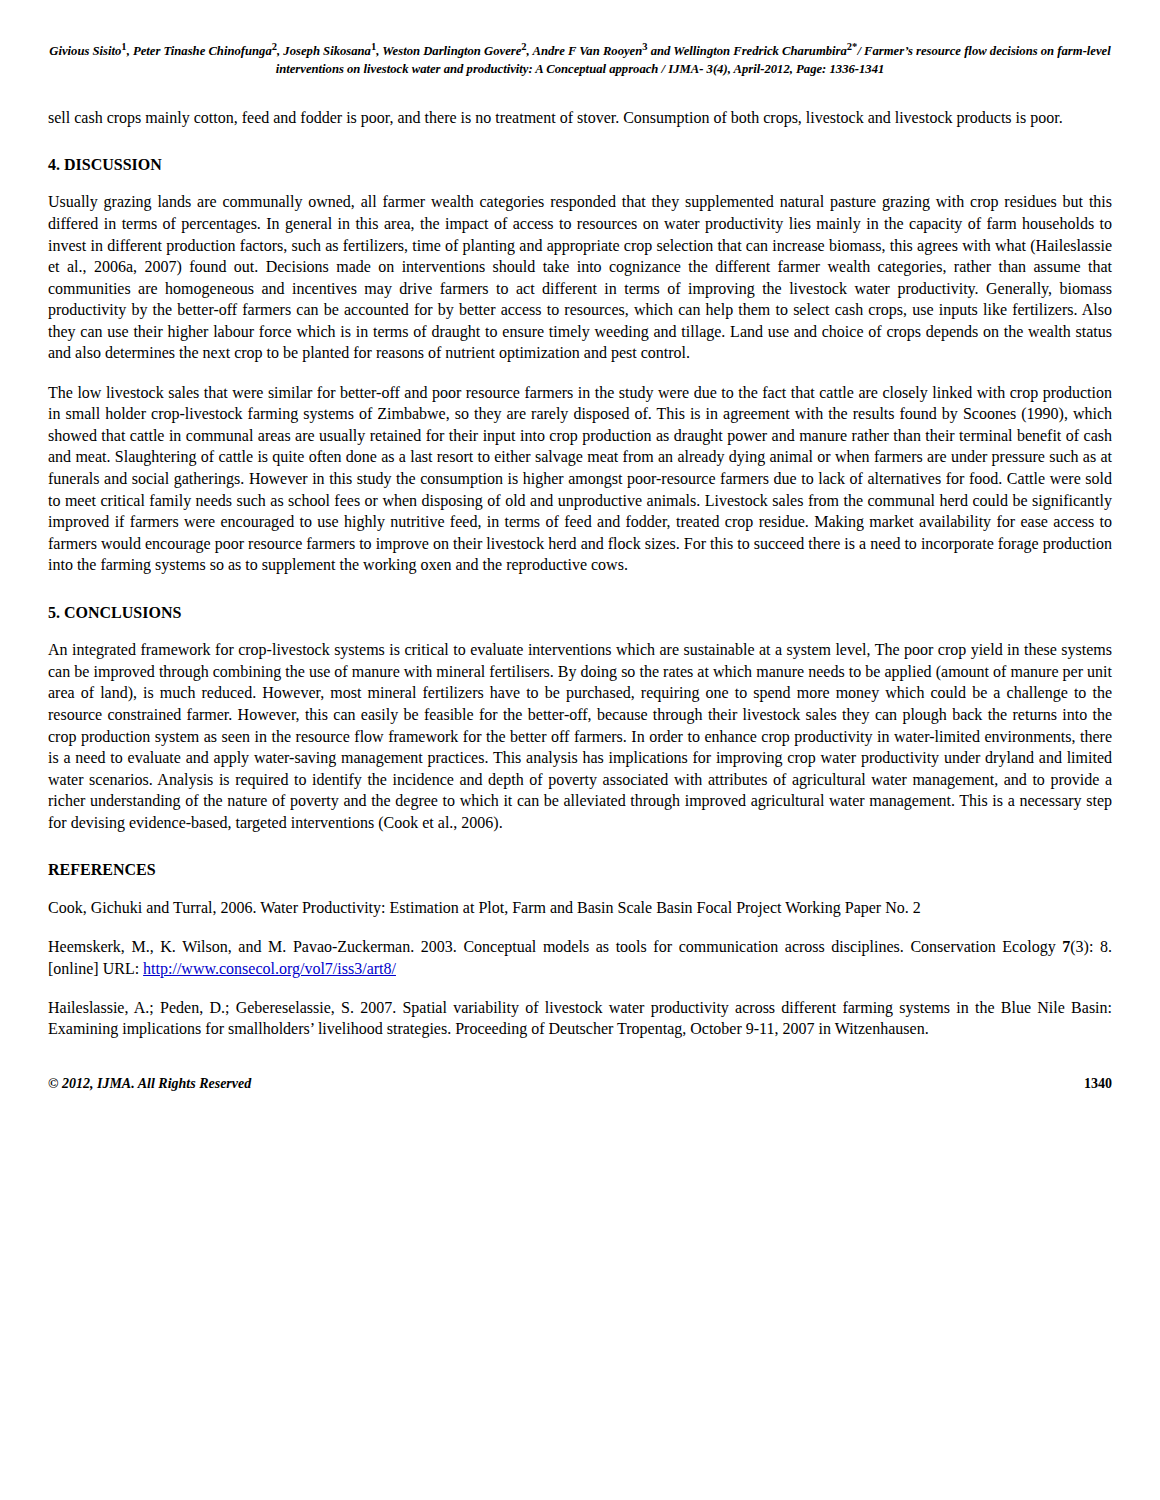Givious Sisito1, Peter Tinashe Chinofunga2, Joseph Sikosana1, Weston Darlington Govere2, Andre F Van Rooyen3 and Wellington Fredrick Charumbira2*/ Farmer’s resource flow decisions on farm-level interventions on livestock water and productivity: A Conceptual approach / IJMA- 3(4), April-2012, Page: 1336-1341
sell cash crops mainly cotton, feed and fodder is poor, and there is no treatment of stover. Consumption of both crops, livestock and livestock products is poor.
4. DISCUSSION
Usually grazing lands are communally owned, all farmer wealth categories responded that they supplemented natural pasture grazing with crop residues but this differed in terms of percentages. In general in this area, the impact of access to resources on water productivity lies mainly in the capacity of farm households to invest in different production factors, such as fertilizers, time of planting and appropriate crop selection that can increase biomass, this agrees with what (Haileslassie et al., 2006a, 2007) found out. Decisions made on interventions should take into cognizance the different farmer wealth categories, rather than assume that communities are homogeneous and incentives may drive farmers to act different in terms of improving the livestock water productivity. Generally, biomass productivity by the better-off farmers can be accounted for by better access to resources, which can help them to select cash crops, use inputs like fertilizers. Also they can use their higher labour force which is in terms of draught to ensure timely weeding and tillage. Land use and choice of crops depends on the wealth status and also determines the next crop to be planted for reasons of nutrient optimization and pest control.
The low livestock sales that were similar for better-off and poor resource farmers in the study were due to the fact that cattle are closely linked with crop production in small holder crop-livestock farming systems of Zimbabwe, so they are rarely disposed of. This is in agreement with the results found by Scoones (1990), which showed that cattle in communal areas are usually retained for their input into crop production as draught power and manure rather than their terminal benefit of cash and meat. Slaughtering of cattle is quite often done as a last resort to either salvage meat from an already dying animal or when farmers are under pressure such as at funerals and social gatherings. However in this study the consumption is higher amongst poor-resource farmers due to lack of alternatives for food. Cattle were sold to meet critical family needs such as school fees or when disposing of old and unproductive animals. Livestock sales from the communal herd could be significantly improved if farmers were encouraged to use highly nutritive feed, in terms of feed and fodder, treated crop residue. Making market availability for ease access to farmers would encourage poor resource farmers to improve on their livestock herd and flock sizes. For this to succeed there is a need to incorporate forage production into the farming systems so as to supplement the working oxen and the reproductive cows.
5. CONCLUSIONS
An integrated framework for crop-livestock systems is critical to evaluate interventions which are sustainable at a system level, The poor crop yield in these systems can be improved through combining the use of manure with mineral fertilisers. By doing so the rates at which manure needs to be applied (amount of manure per unit area of land), is much reduced. However, most mineral fertilizers have to be purchased, requiring one to spend more money which could be a challenge to the resource constrained farmer. However, this can easily be feasible for the better-off, because through their livestock sales they can plough back the returns into the crop production system as seen in the resource flow framework for the better off farmers. In order to enhance crop productivity in water-limited environments, there is a need to evaluate and apply water-saving management practices. This analysis has implications for improving crop water productivity under dryland and limited water scenarios. Analysis is required to identify the incidence and depth of poverty associated with attributes of agricultural water management, and to provide a richer understanding of the nature of poverty and the degree to which it can be alleviated through improved agricultural water management. This is a necessary step for devising evidence-based, targeted interventions (Cook et al., 2006).
REFERENCES
Cook, Gichuki and Turral, 2006. Water Productivity: Estimation at Plot, Farm and Basin Scale Basin Focal Project Working Paper No. 2
Heemskerk, M., K. Wilson, and M. Pavao-Zuckerman. 2003. Conceptual models as tools for communication across disciplines. Conservation Ecology 7(3): 8. [online] URL: http://www.consecol.org/vol7/iss3/art8/
Haileslassie, A.; Peden, D.; Gebereselassie, S. 2007. Spatial variability of livestock water productivity across different farming systems in the Blue Nile Basin: Examining implications for smallholders’ livelihood strategies. Proceeding of Deutscher Tropentag, October 9-11, 2007 in Witzenhausen.
© 2012, IJMA. All Rights Reserved 1340